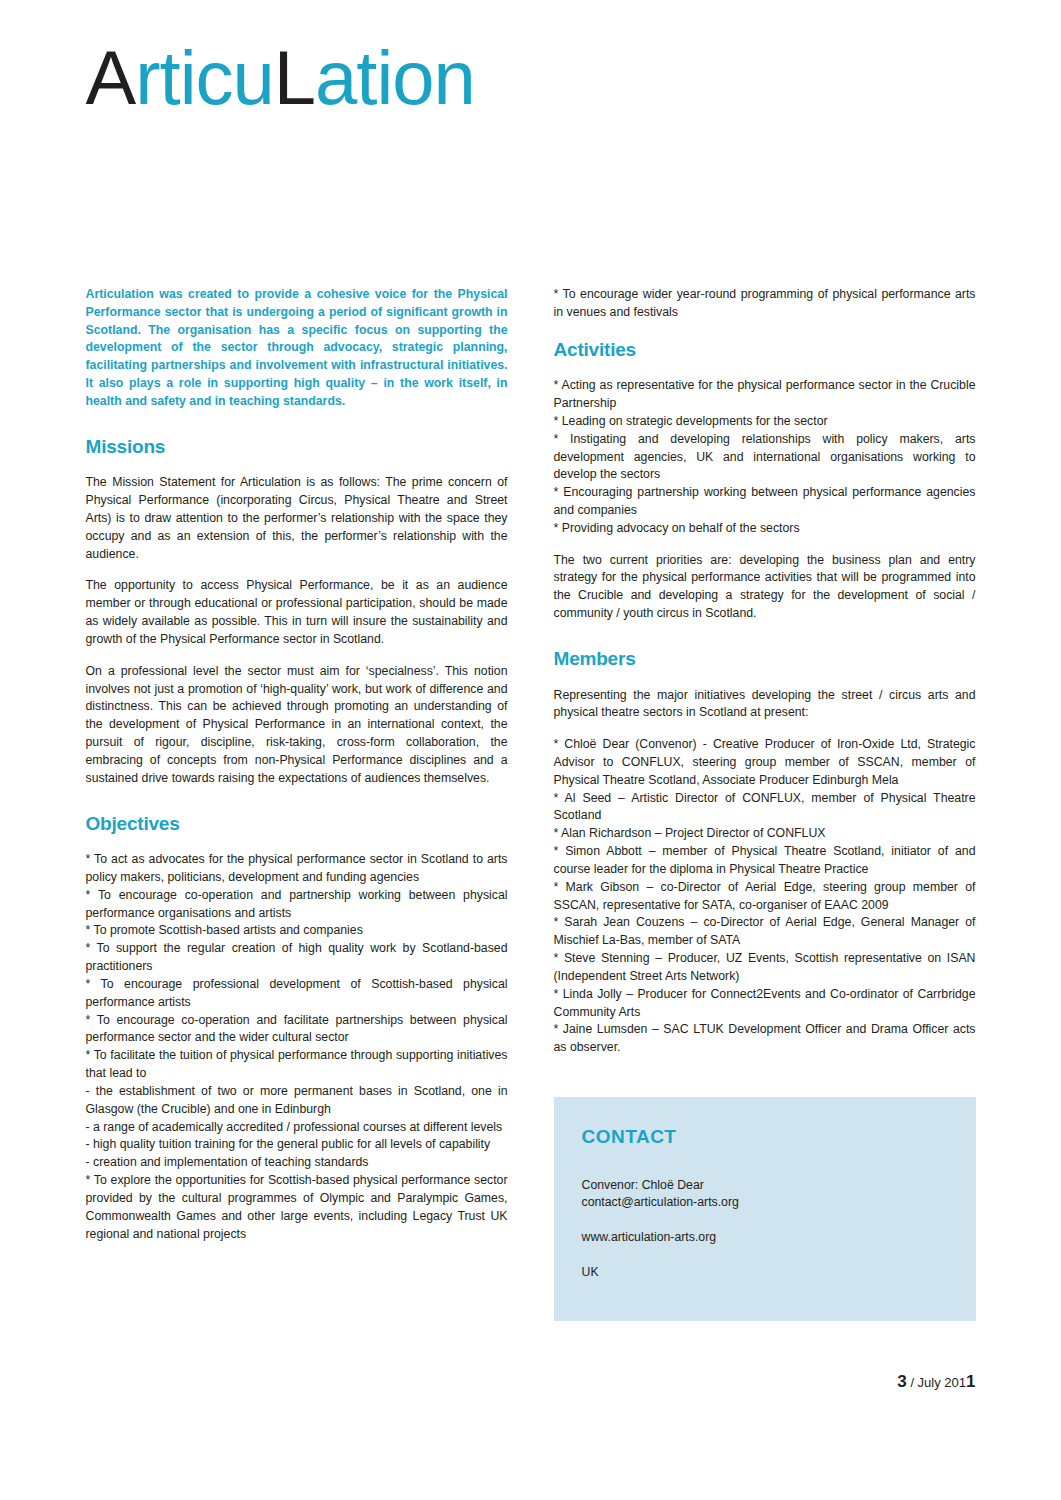Articu Lation
Articulation was created to provide a cohesive voice for the Physical Performance sector that is undergoing a period of significant growth in Scotland. The organisation has a specific focus on supporting the development of the sector through advocacy, strategic planning, facilitating partnerships and involvement with infrastructural initiatives. It also plays a role in supporting high quality – in the work itself, in health and safety and in teaching standards.
Missions
The Mission Statement for Articulation is as follows: The prime concern of Physical Performance (incorporating Circus, Physical Theatre and Street Arts) is to draw attention to the performer’s relationship with the space they occupy and as an extension of this, the performer’s relationship with the audience.
The opportunity to access Physical Performance, be it as an audience member or through educational or professional participation, should be made as widely available as possible. This in turn will insure the sustainability and growth of the Physical Performance sector in Scotland.
On a professional level the sector must aim for ‘specialness’. This notion involves not just a promotion of ‘high-quality’ work, but work of difference and distinctness. This can be achieved through promoting an understanding of the development of Physical Performance in an international context, the pursuit of rigour, discipline, risk-taking, cross-form collaboration, the embracing of concepts from non-Physical Performance disciplines and a sustained drive towards raising the expectations of audiences themselves.
Objectives
* To act as advocates for the physical performance sector in Scotland to arts policy makers, politicians, development and funding agencies
* To encourage co-operation and partnership working between physical performance organisations and artists
* To promote Scottish-based artists and companies
* To support the regular creation of high quality work by Scotland-based practitioners
* To encourage professional development of Scottish-based physical performance artists
* To encourage co-operation and facilitate partnerships between physical performance sector and the wider cultural sector
* To facilitate the tuition of physical performance through supporting initiatives that lead to
- the establishment of two or more permanent bases in Scotland, one in Glasgow (the Crucible) and one in Edinburgh
- a range of academically accredited / professional courses at different levels
- high quality tuition training for the general public for all levels of capability
- creation and implementation of teaching standards
* To explore the opportunities for Scottish-based physical performance sector provided by the cultural programmes of Olympic and Paralympic Games, Commonwealth Games and other large events, including Legacy Trust UK regional and national projects
* To encourage wider year-round programming of physical performance arts in venues and festivals
Activities
* Acting as representative for the physical performance sector in the Crucible Partnership
* Leading on strategic developments for the sector
* Instigating and developing relationships with policy makers, arts development agencies, UK and international organisations working to develop the sectors
* Encouraging partnership working between physical performance agencies and companies
* Providing advocacy on behalf of the sectors
The two current priorities are: developing the business plan and entry strategy for the physical performance activities that will be programmed into the Crucible and developing a strategy for the development of social / community / youth circus in Scotland.
Members
Representing the major initiatives developing the street / circus arts and physical theatre sectors in Scotland at present:
* Chloë Dear (Convenor) - Creative Producer of Iron-Oxide Ltd, Strategic Advisor to CONFLUX, steering group member of SSCAN, member of Physical Theatre Scotland, Associate Producer Edinburgh Mela
* Al Seed – Artistic Director of CONFLUX, member of Physical Theatre Scotland
* Alan Richardson – Project Director of CONFLUX
* Simon Abbott – member of Physical Theatre Scotland, initiator of and course leader for the diploma in Physical Theatre Practice
* Mark Gibson – co-Director of Aerial Edge, steering group member of SSCAN, representative for SATA, co-organiser of EAAC 2009
* Sarah Jean Couzens – co-Director of Aerial Edge, General Manager of Mischief La-Bas, member of SATA
* Steve Stenning – Producer, UZ Events, Scottish representative on ISAN (Independent Street Arts Network)
* Linda Jolly – Producer for Connect2Events and Co-ordinator of Carrbridge Community Arts
* Jaine Lumsden – SAC LTUK Development Officer and Drama Officer acts as observer.
CONTACT
Convenor: Chloë Dear
contact@articulation-arts.org
www.articulation-arts.org
UK
3 / July 2011